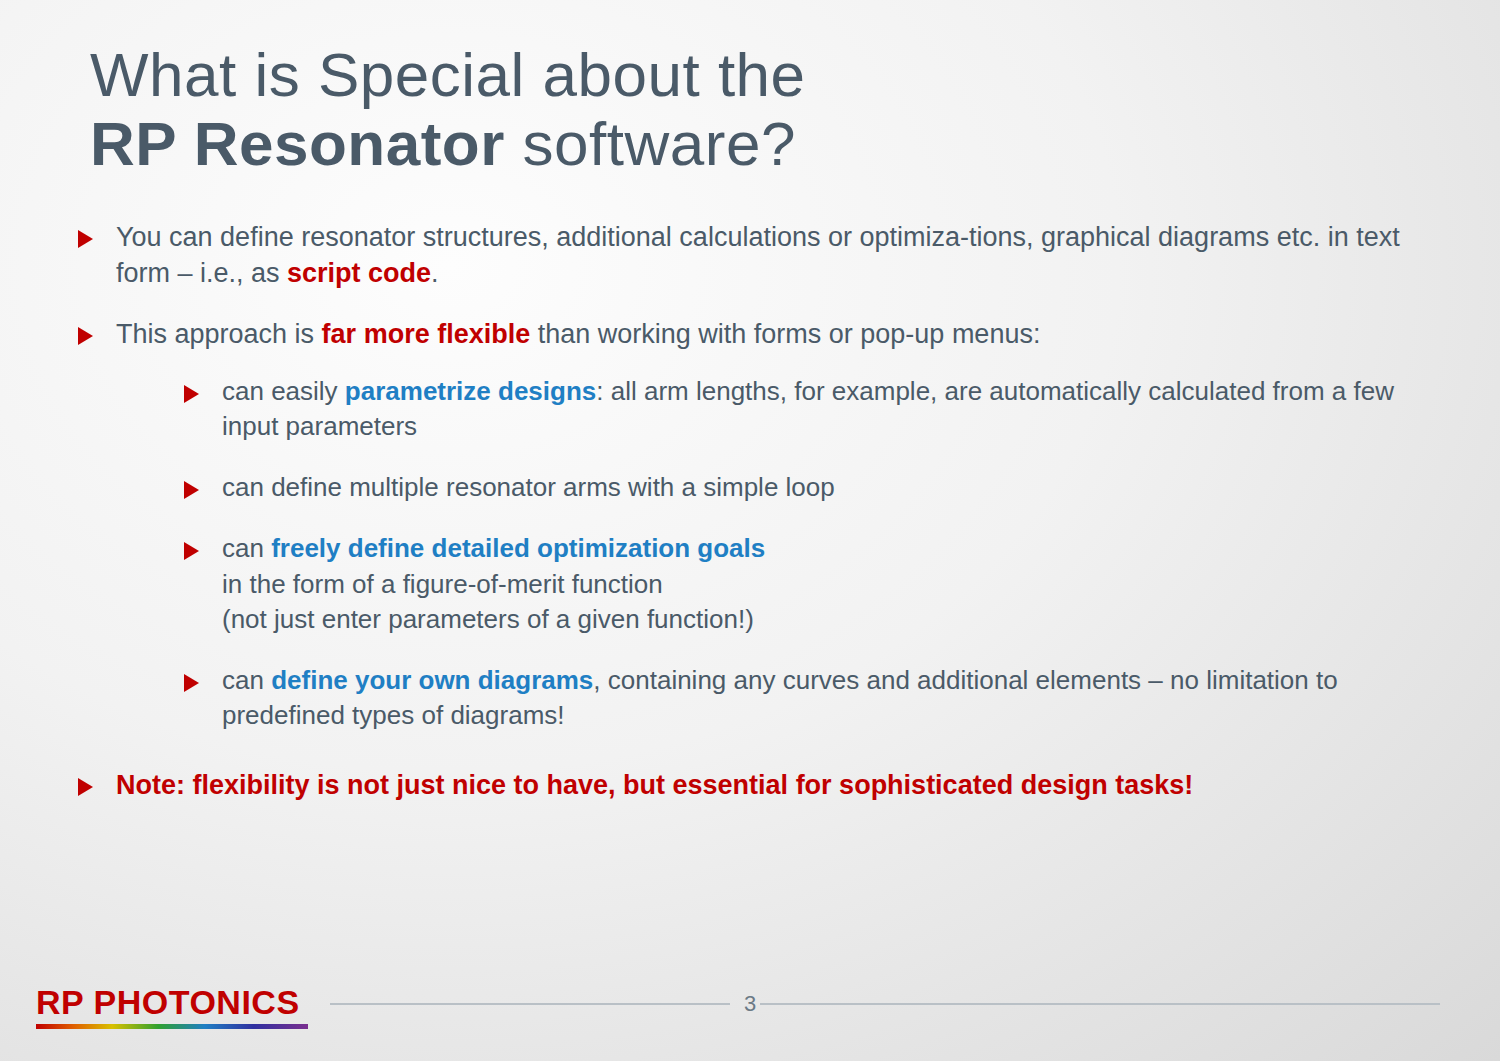What is Special about the
RP Resonator software?
You can define resonator structures, additional calculations or optimiza‑tions, graphical diagrams etc. in text form – i.e., as script code.
This approach is far more flexible than working with forms or pop-up menus:
can easily parametrize designs: all arm lengths, for example, are automatically calculated from a few input parameters
can define multiple resonator arms with a simple loop
can freely define detailed optimization goals
in the form of a figure-of-merit function
(not just enter parameters of a given function!)
can define your own diagrams, containing any curves and additional elements – no limitation to predefined types of diagrams!
Note: flexibility is not just nice to have, but essential for sophisticated design tasks!
RP P HOTONICS
3